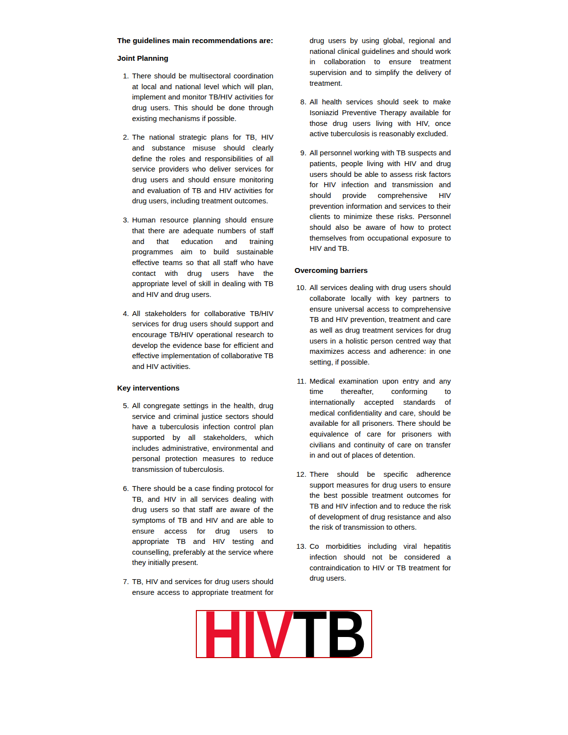The guidelines main recommendations are:
Joint Planning
There should be multisectoral coordination at local and national level which will plan, implement and monitor TB/HIV activities for drug users. This should be done through existing mechanisms if possible.
The national strategic plans for TB, HIV and substance misuse should clearly define the roles and responsibilities of all service providers who deliver services for drug users and should ensure monitoring and evaluation of TB and HIV activities for drug users, including treatment outcomes.
Human resource planning should ensure that there are adequate numbers of staff and that education and training programmes aim to build sustainable effective teams so that all staff who have contact with drug users have the appropriate level of skill in dealing with TB and HIV and drug users.
All stakeholders for collaborative TB/HIV services for drug users should support and encourage TB/HIV operational research to develop the evidence base for efficient and effective implementation of collaborative TB and HIV activities.
Key interventions
All congregate settings in the health, drug service and criminal justice sectors should have a tuberculosis infection control plan supported by all stakeholders, which includes administrative, environmental and personal protection measures to reduce transmission of tuberculosis.
There should be a case finding protocol for TB, and HIV in all services dealing with drug users so that staff are aware of the symptoms of TB and HIV and are able to ensure access for drug users to appropriate TB and HIV testing and counselling, preferably at the service where they initially present.
TB, HIV and services for drug users should ensure access to appropriate treatment for drug users by using global, regional and national clinical guidelines and should work in collaboration to ensure treatment supervision and to simplify the delivery of treatment.
All health services should seek to make Isoniazid Preventive Therapy available for those drug users living with HIV, once active tuberculosis is reasonably excluded.
All personnel working with TB suspects and patients, people living with HIV and drug users should be able to assess risk factors for HIV infection and transmission and should provide comprehensive HIV prevention information and services to their clients to minimize these risks. Personnel should also be aware of how to protect themselves from occupational exposure to HIV and TB.
Overcoming barriers
All services dealing with drug users should collaborate locally with key partners to ensure universal access to comprehensive TB and HIV prevention, treatment and care as well as drug treatment services for drug users in a holistic person centred way that maximizes access and adherence: in one setting, if possible.
Medical examination upon entry and any time thereafter, conforming to internationally accepted standards of medical confidentiality and care, should be available for all prisoners. There should be equivalence of care for prisoners with civilians and continuity of care on transfer in and out of places of detention.
There should be specific adherence support measures for drug users to ensure the best possible treatment outcomes for TB and HIV infection and to reduce the risk of development of drug resistance and also the risk of transmission to others.
Co morbidities including viral hepatitis infection should not be considered a contraindication to HIV or TB treatment for drug users.
HIV TB